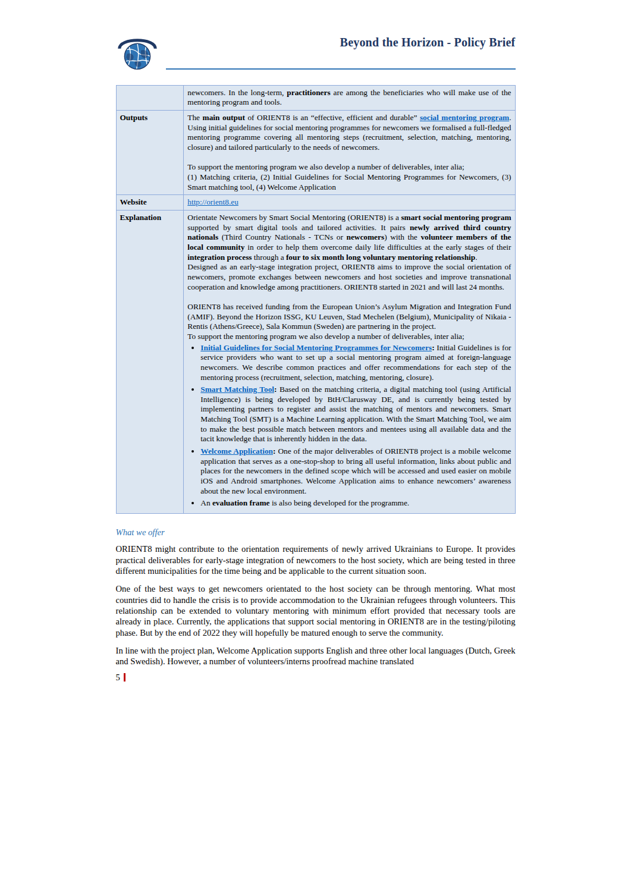Beyond the Horizon - Policy Brief
| | newcomers. In the long-term, practitioners are among the beneficiaries who will make use of the mentoring program and tools. |
| Outputs | The main output of ORIENT8 is an “effective, efficient and durable” social mentoring program . Using initial guidelines for social mentoring programmes for newcomers we formalised a full-fledged mentoring programme covering all mentoring steps (recruitment, selection, matching, mentoring, closure) and tailored particularly to the needs of newcomers. To support the mentoring program we also develop a number of deliverables, inter alia; (1) Matching criteria, (2) Initial Guidelines for Social Mentoring Programmes for Newcomers, (3) Smart matching tool, (4) Welcome Application |
| Website | http://orient8.eu |
| Explanation | Orientate Newcomers by Smart Social Mentoring (ORIENT8) is a smart social mentoring program supported by smart digital tools and tailored activities. It pairs newly arrived third country nationals (Third Country Nationals - TCNs or newcomers ) with the volunteer members of the local community in order to help them overcome daily life difficulties at the early stages of their integration process through a four to six month long voluntary mentoring relationship . Designed as an early-stage integration project, ORIENT8 aims to improve the social orientation of newcomers, promote exchanges between newcomers and host societies and improve transnational cooperation and knowledge among practitioners. ORIENT8 started in 2021 and will last 24 months. ORIENT8 has received funding from the European Union’s Asylum Migration and Integration Fund (AMIF). Beyond the Horizon ISSG, KU Leuven, Stad Mechelen (Belgium), Municipality of Nikaia - Rentis (Athens/Greece), Sala Kommun (Sweden) are partnering in the project. To support the mentoring program we also develop a number of deliverables, inter alia; Initial Guidelines for Social Mentoring Programmes for Newcomers : Initial Guidelines is for service providers who want to set up a social mentoring program aimed at foreign-language newcomers. We describe common practices and offer recommendations for each step of the mentoring process (recruitment, selection, matching, mentoring, closure). Smart Matching Tool : Based on the matching criteria, a digital matching tool (using Artificial Intelligence) is being developed by BtH/Clarusway DE, and is currently being tested by implementing partners to register and assist the matching of mentors and newcomers. Smart Matching Tool (SMT) is a Machine Learning application. With the Smart Matching Tool, we aim to make the best possible match between mentors and mentees using all available data and the tacit knowledge that is inherently hidden in the data. Welcome Application : One of the major deliverables of ORIENT8 project is a mobile welcome application that serves as a one-stop-shop to bring all useful information, links about public and places for the newcomers in the defined scope which will be accessed and used easier on mobile iOS and Android smartphones. Welcome Application aims to enhance newcomers’ awareness about the new local environment. An evaluation frame is also being developed for the programme. |
What we offer
ORIENT8 might contribute to the orientation requirements of newly arrived Ukrainians to Europe. It provides practical deliverables for early-stage integration of newcomers to the host society, which are being tested in three different municipalities for the time being and be applicable to the current situation soon.
One of the best ways to get newcomers orientated to the host society can be through mentoring. What most countries did to handle the crisis is to provide accommodation to the Ukrainian refugees through volunteers. This relationship can be extended to voluntary mentoring with minimum effort provided that necessary tools are already in place. Currently, the applications that support social mentoring in ORIENT8 are in the testing/piloting phase. But by the end of 2022 they will hopefully be matured enough to serve the community.
In line with the project plan, Welcome Application supports English and three other local languages (Dutch, Greek and Swedish). However, a number of volunteers/interns proofread machine translated
5